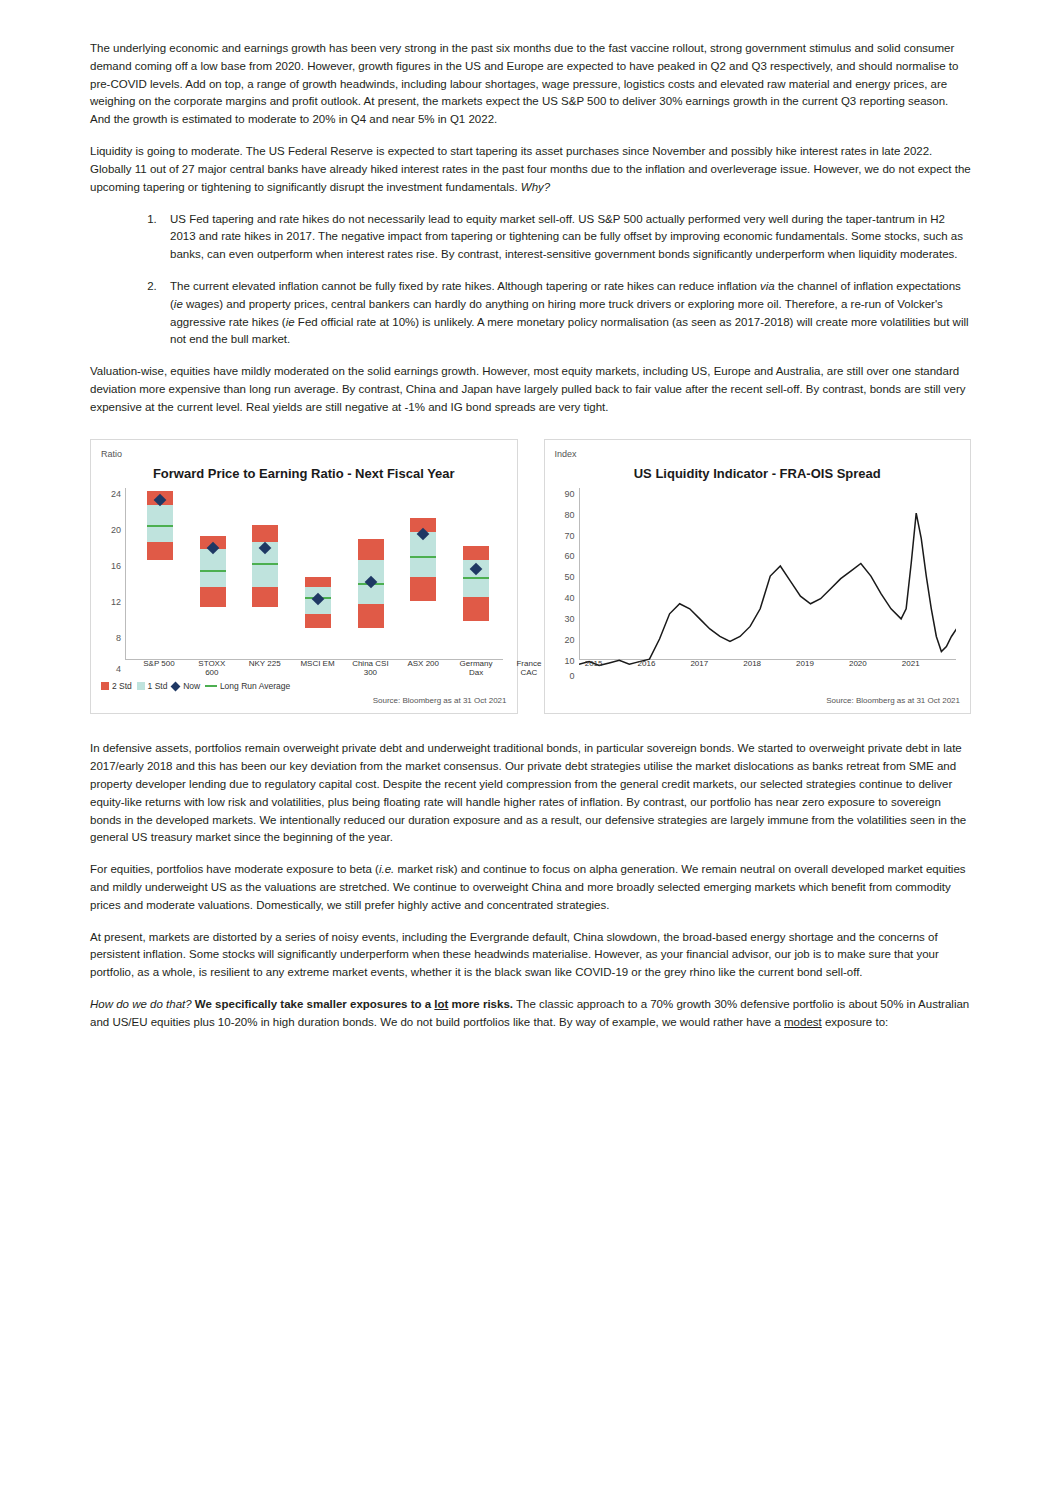The underlying economic and earnings growth has been very strong in the past six months due to the fast vaccine rollout, strong government stimulus and solid consumer demand coming off a low base from 2020. However, growth figures in the US and Europe are expected to have peaked in Q2 and Q3 respectively, and should normalise to pre-COVID levels. Add on top, a range of growth headwinds, including labour shortages, wage pressure, logistics costs and elevated raw material and energy prices, are weighing on the corporate margins and profit outlook. At present, the markets expect the US S&P 500 to deliver 30% earnings growth in the current Q3 reporting season. And the growth is estimated to moderate to 20% in Q4 and near 5% in Q1 2022.
Liquidity is going to moderate. The US Federal Reserve is expected to start tapering its asset purchases since November and possibly hike interest rates in late 2022. Globally 11 out of 27 major central banks have already hiked interest rates in the past four months due to the inflation and overleverage issue. However, we do not expect the upcoming tapering or tightening to significantly disrupt the investment fundamentals. Why?
US Fed tapering and rate hikes do not necessarily lead to equity market sell-off. US S&P 500 actually performed very well during the taper-tantrum in H2 2013 and rate hikes in 2017. The negative impact from tapering or tightening can be fully offset by improving economic fundamentals. Some stocks, such as banks, can even outperform when interest rates rise. By contrast, interest-sensitive government bonds significantly underperform when liquidity moderates.
The current elevated inflation cannot be fully fixed by rate hikes. Although tapering or rate hikes can reduce inflation via the channel of inflation expectations (ie wages) and property prices, central bankers can hardly do anything on hiring more truck drivers or exploring more oil. Therefore, a re-run of Volcker's aggressive rate hikes (ie Fed official rate at 10%) is unlikely. A mere monetary policy normalisation (as seen as 2017-2018) will create more volatilities but will not end the bull market.
Valuation-wise, equities have mildly moderated on the solid earnings growth. However, most equity markets, including US, Europe and Australia, are still over one standard deviation more expensive than long run average. By contrast, China and Japan have largely pulled back to fair value after the recent sell-off. By contrast, bonds are still very expensive at the current level. Real yields are still negative at -1% and IG bond spreads are very tight.
Ratio
Forward Price to Earning Ratio - Next Fiscal Year
24 20 16 12 8 4
S&P 500 STOXX
600 NKY 225 MSCI EM China CSI
300 ASX 200 Germany
Dax France
CAC
2 Std 1 Std Now Long Run Average
Source: Bloomberg as at 31 Oct 2021
Index
US Liquidity Indicator - FRA-OIS Spread
90 80 70 60 50 40 30 20 10 0
2015 2016 2017 2018 2019 2020 2021
Source: Bloomberg as at 31 Oct 2021
In defensive assets, portfolios remain overweight private debt and underweight traditional bonds, in particular sovereign bonds. We started to overweight private debt in late 2017/early 2018 and this has been our key deviation from the market consensus. Our private debt strategies utilise the market dislocations as banks retreat from SME and property developer lending due to regulatory capital cost. Despite the recent yield compression from the general credit markets, our selected strategies continue to deliver equity-like returns with low risk and volatilities, plus being floating rate will handle higher rates of inflation. By contrast, our portfolio has near zero exposure to sovereign bonds in the developed markets. We intentionally reduced our duration exposure and as a result, our defensive strategies are largely immune from the volatilities seen in the general US treasury market since the beginning of the year.
For equities, portfolios have moderate exposure to beta (i.e. market risk) and continue to focus on alpha generation. We remain neutral on overall developed market equities and mildly underweight US as the valuations are stretched. We continue to overweight China and more broadly selected emerging markets which benefit from commodity prices and moderate valuations. Domestically, we still prefer highly active and concentrated strategies.
At present, markets are distorted by a series of noisy events, including the Evergrande default, China slowdown, the broad-based energy shortage and the concerns of persistent inflation. Some stocks will significantly underperform when these headwinds materialise. However, as your financial advisor, our job is to make sure that your portfolio, as a whole, is resilient to any extreme market events, whether it is the black swan like COVID-19 or the grey rhino like the current bond sell-off.
How do we do that? We specifically take smaller exposures to a lot more risks. The classic approach to a 70% growth 30% defensive portfolio is about 50% in Australian and US/EU equities plus 10-20% in high duration bonds. We do not build portfolios like that. By way of example, we would rather have a modest exposure to: